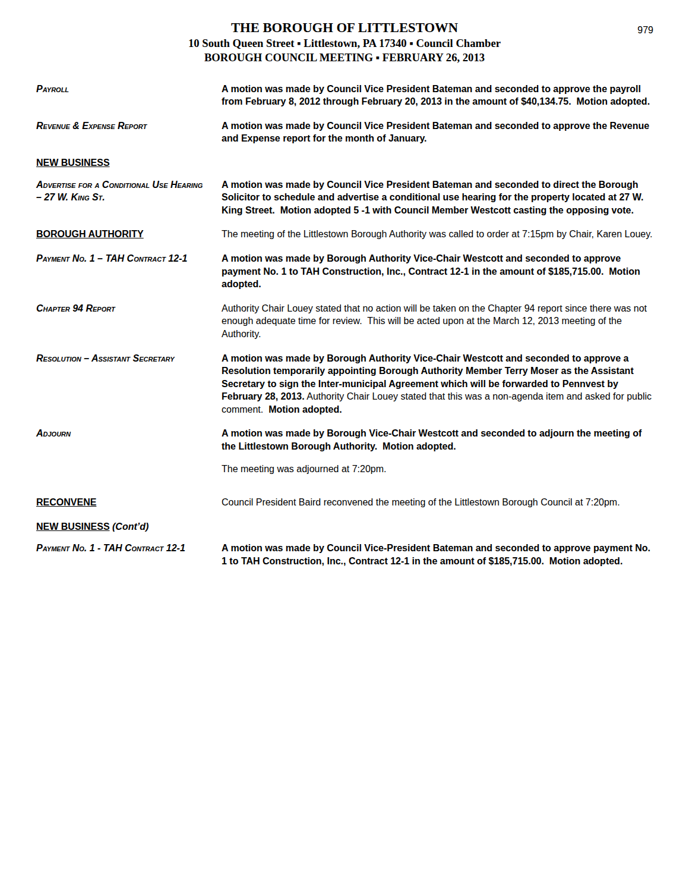979
THE BOROUGH OF LITTLESTOWN
10 South Queen Street ▪ Littlestown, PA 17340 ▪ Council Chamber
BOROUGH COUNCIL MEETING ▪ FEBRUARY 26, 2013
| Payroll | A motion was made by Council Vice President Bateman and seconded to approve the payroll from February 8, 2012 through February 20, 2013 in the amount of $40,134.75. Motion adopted. |
| Revenue & Expense Report | A motion was made by Council Vice President Bateman and seconded to approve the Revenue and Expense report for the month of January. |
| NEW BUSINESS | |
| Advertise for a Conditional Use Hearing – 27 W. King St. | A motion was made by Council Vice President Bateman and seconded to direct the Borough Solicitor to schedule and advertise a conditional use hearing for the property located at 27 W. King Street. Motion adopted 5 -1 with Council Member Westcott casting the opposing vote. |
| BOROUGH AUTHORITY | The meeting of the Littlestown Borough Authority was called to order at 7:15pm by Chair, Karen Louey. |
| Payment No. 1 – TAH Contract 12-1 | A motion was made by Borough Authority Vice-Chair Westcott and seconded to approve payment No. 1 to TAH Construction, Inc., Contract 12-1 in the amount of $185,715.00. Motion adopted. |
| Chapter 94 Report | Authority Chair Louey stated that no action will be taken on the Chapter 94 report since there was not enough adequate time for review. This will be acted upon at the March 12, 2013 meeting of the Authority. |
| Resolution – Assistant Secretary | A motion was made by Borough Authority Vice-Chair Westcott and seconded to approve a Resolution temporarily appointing Borough Authority Member Terry Moser as the Assistant Secretary to sign the Inter-municipal Agreement which will be forwarded to Pennvest by February 28, 2013. Authority Chair Louey stated that this was a non-agenda item and asked for public comment. Motion adopted. |
| Adjourn | A motion was made by Borough Vice-Chair Westcott and seconded to adjourn the meeting of the Littlestown Borough Authority. Motion adopted. The meeting was adjourned at 7:20pm. |
| RECONVENE | Council President Baird reconvened the meeting of the Littlestown Borough Council at 7:20pm. |
| NEW BUSINESS (Cont’d) | |
| Payment No. 1 - TAH Contract 12-1 | A motion was made by Council Vice-President Bateman and seconded to approve payment No. 1 to TAH Construction, Inc., Contract 12-1 in the amount of $185,715.00. Motion adopted. |